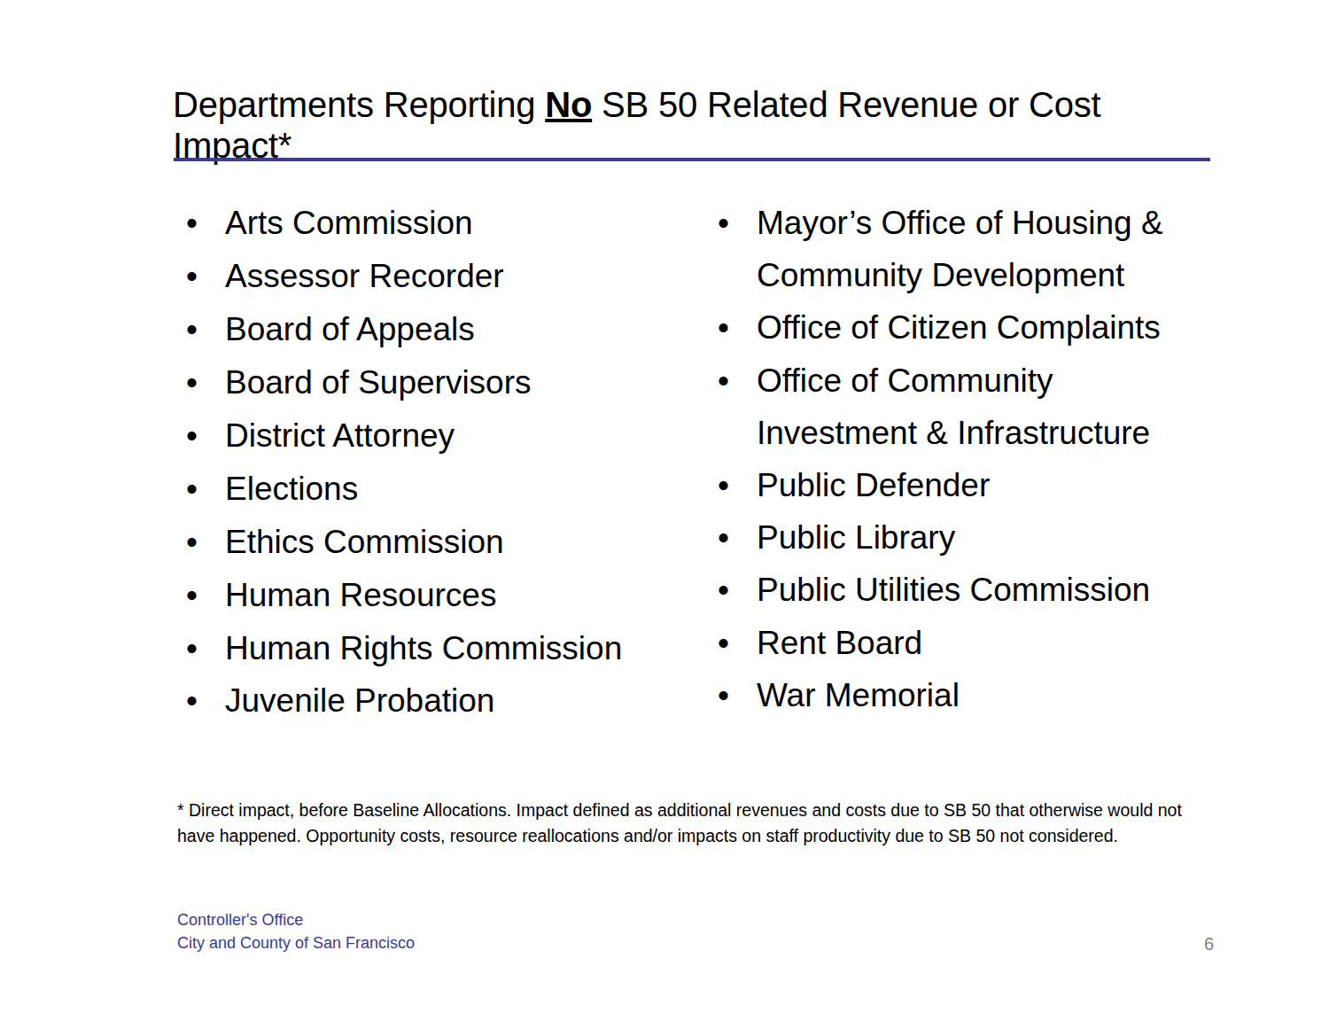Departments Reporting No SB 50 Related Revenue or Cost Impact*
Arts Commission
Assessor Recorder
Board of Appeals
Board of Supervisors
District Attorney
Elections
Ethics Commission
Human Resources
Human Rights Commission
Juvenile Probation
Mayor’s Office of Housing & Community Development
Office of Citizen Complaints
Office of Community Investment & Infrastructure
Public Defender
Public Library
Public Utilities Commission
Rent Board
War Memorial
* Direct impact, before Baseline Allocations. Impact defined as additional revenues and costs due to SB 50 that otherwise would not have happened. Opportunity costs, resource reallocations and/or impacts on staff productivity due to SB 50 not considered.
Controller's Office
City and County of San Francisco
6